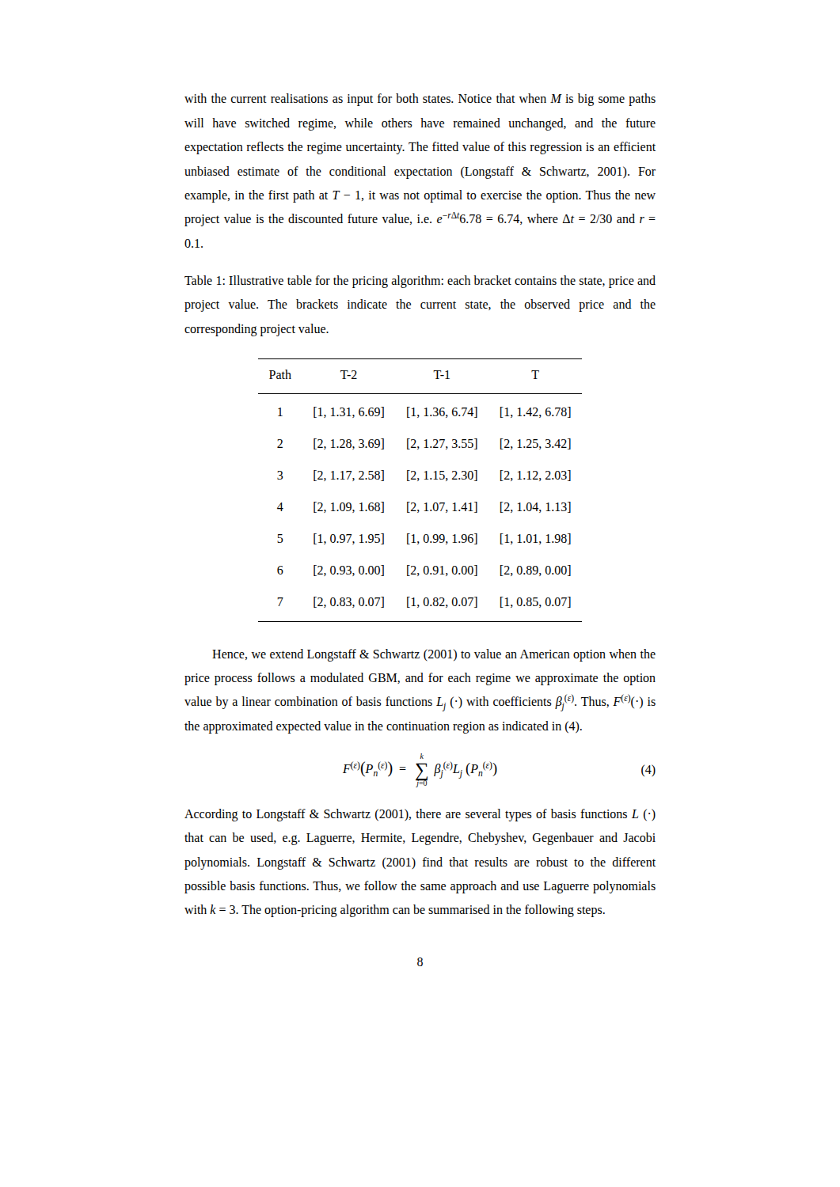with the current realisations as input for both states. Notice that when M is big some paths will have switched regime, while others have remained unchanged, and the future expectation reflects the regime uncertainty. The fitted value of this regression is an efficient unbiased estimate of the conditional expectation (Longstaff & Schwartz, 2001). For example, in the first path at T − 1, it was not optimal to exercise the option. Thus the new project value is the discounted future value, i.e. e−r Δt6.78 = 6.74, where Δt = 2/30 and r = 0.1.
Table 1: Illustrative table for the pricing algorithm: each bracket contains the state, price and project value. The brackets indicate the current state, the observed price and the corresponding project value.
| Path | T-2 | T-1 | T |
| --- | --- | --- | --- |
| 1 | [1, 1.31, 6.69] | [1, 1.36, 6.74] | [1, 1.42, 6.78] |
| 2 | [2, 1.28, 3.69] | [2, 1.27, 3.55] | [2, 1.25, 3.42] |
| 3 | [2, 1.17, 2.58] | [2, 1.15, 2.30] | [2, 1.12, 2.03] |
| 4 | [2, 1.09, 1.68] | [2, 1.07, 1.41] | [2, 1.04, 1.13] |
| 5 | [1, 0.97, 1.95] | [1, 0.99, 1.96] | [1, 1.01, 1.98] |
| 6 | [2, 0.93, 0.00] | [2, 0.91, 0.00] | [2, 0.89, 0.00] |
| 7 | [2, 0.83, 0.07] | [1, 0.82, 0.07] | [1, 0.85, 0.07] |
Hence, we extend Longstaff & Schwartz (2001) to value an American option when the price process follows a modulated GBM, and for each regime we approximate the option value by a linear combination of basis functions Lj (·) with coefficients βj(ε). Thus, F(ε)(·) is the approximated expected value in the continuation region as indicated in (4).
F(ε)(Pn(ε)) = k ∑ j=0 βj(ε)Lj (Pn(ε))
(4)
According to Longstaff & Schwartz (2001), there are several types of basis functions L (·) that can be used, e.g. Laguerre, Hermite, Legendre, Chebyshev, Gegenbauer and Jacobi polynomials. Longstaff & Schwartz (2001) find that results are robust to the different possible basis functions. Thus, we follow the same approach and use Laguerre polynomials with k = 3. The option-pricing algorithm can be summarised in the following steps.
8